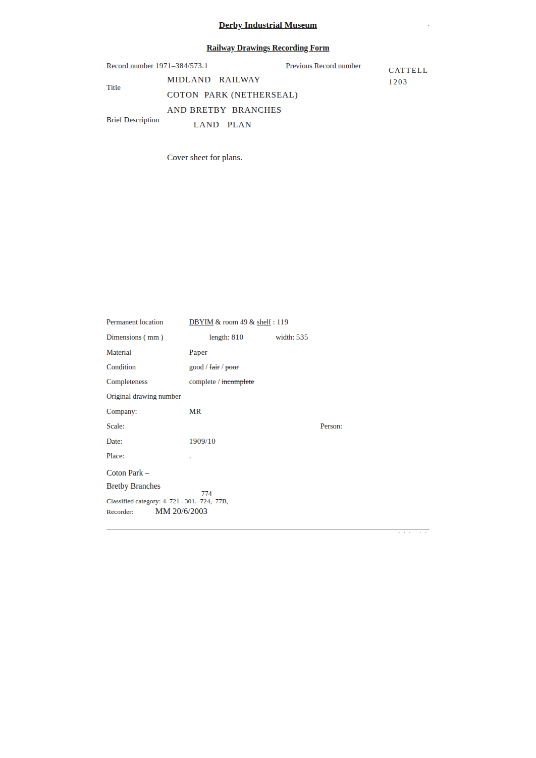.
Derby Industrial Museum
Railway Drawings Recording Form
CATTELL
1203
Record number 1971–384/573.1 Previous Record number
Title
Brief Description
MIDLAND RAILWAY
COTON PARK (NETHERSEAL)
AND BRETBY BRANCHES
LAND PLAN
Cover sheet for plans.
Permanent location DBYIM & room 49 & shelf : 119
Dimensions ( mm ) length: 810 width: 535
Material Paper
Condition good / fair / poor
Completeness complete / incomplete
Original drawing number
Company: MR
Scale: Person:
Date: 1909/10
Place: .
Coton Park –
Bretby Branches
Classified category: 4. 721 . 301. 774 724, 77B,
Recorder: MM 20/6/2003
. . . . .